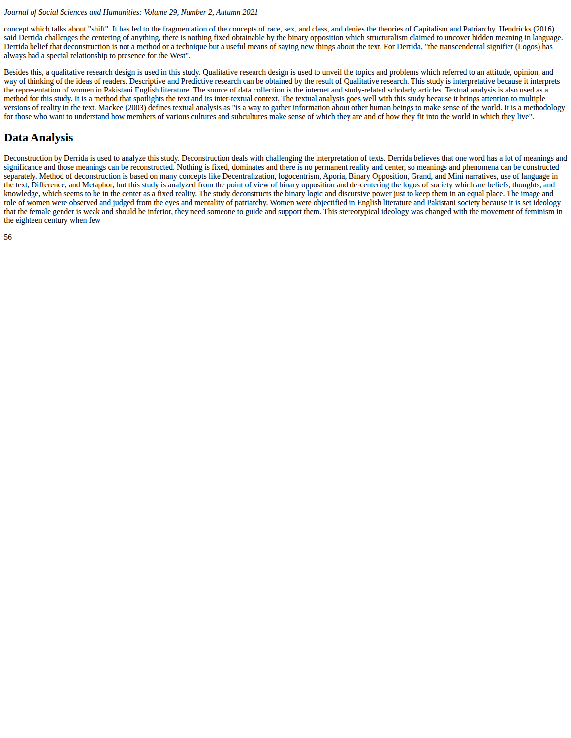Journal of Social Sciences and Humanities: Volume 29, Number 2, Autumn 2021
concept which talks about "shift". It has led to the fragmentation of the concepts of race, sex, and class, and denies the theories of Capitalism and Patriarchy. Hendricks (2016) said Derrida challenges the centering of anything, there is nothing fixed obtainable by the binary opposition which structuralism claimed to uncover hidden meaning in language. Derrida belief that deconstruction is not a method or a technique but a useful means of saying new things about the text. For Derrida, "the transcendental signifier (Logos) has always had a special relationship to presence for the West".
Besides this, a qualitative research design is used in this study. Qualitative research design is used to unveil the topics and problems which referred to an attitude, opinion, and way of thinking of the ideas of readers. Descriptive and Predictive research can be obtained by the result of Qualitative research. This study is interpretative because it interprets the representation of women in Pakistani English literature. The source of data collection is the internet and study-related scholarly articles. Textual analysis is also used as a method for this study. It is a method that spotlights the text and its inter-textual context. The textual analysis goes well with this study because it brings attention to multiple versions of reality in the text. Mackee (2003) defines textual analysis as "is a way to gather information about other human beings to make sense of the world. It is a methodology for those who want to understand how members of various cultures and subcultures make sense of which they are and of how they fit into the world in which they live".
Data Analysis
Deconstruction by Derrida is used to analyze this study. Deconstruction deals with challenging the interpretation of texts. Derrida believes that one word has a lot of meanings and significance and those meanings can be reconstructed. Nothing is fixed, dominates and there is no permanent reality and center, so meanings and phenomena can be constructed separately. Method of deconstruction is based on many concepts like Decentralization, logocentrism, Aporia, Binary Opposition, Grand, and Mini narratives, use of language in the text, Difference, and Metaphor, but this study is analyzed from the point of view of binary opposition and de-centering the logos of society which are beliefs, thoughts, and knowledge, which seems to be in the center as a fixed reality. The study deconstructs the binary logic and discursive power just to keep them in an equal place. The image and role of women were observed and judged from the eyes and mentality of patriarchy. Women were objectified in English literature and Pakistani society because it is set ideology that the female gender is weak and should be inferior, they need someone to guide and support them. This stereotypical ideology was changed with the movement of feminism in the eighteen century when few
56